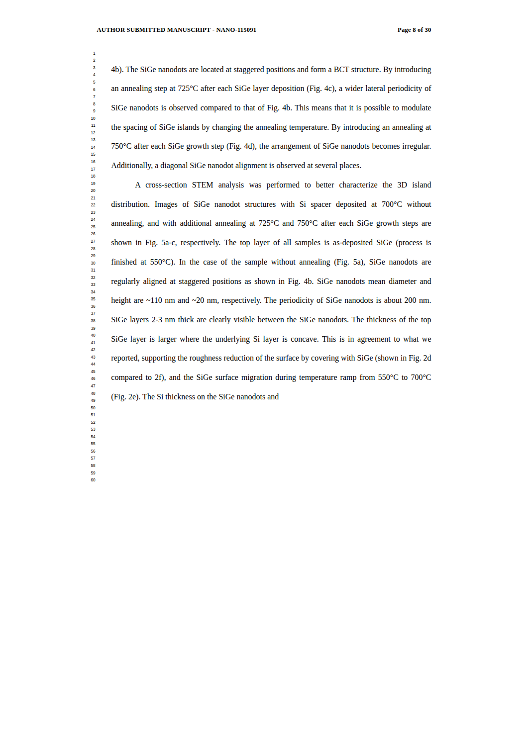Author submitted manuscript - NANO-115091
Page 8 of 30
12345678910 11121314151617181920 21222324252627282930 31323334353637383940 41424344454647484950 51525354555657585960
4b). The SiGe nanodots are located at staggered positions and form a BCT structure. By introducing an annealing step at 725°C after each SiGe layer deposition (Fig. 4c), a wider lateral periodicity of SiGe nanodots is observed compared to that of Fig. 4b. This means that it is possible to modulate the spacing of SiGe islands by changing the annealing temperature. By introducing an annealing at 750°C after each SiGe growth step (Fig. 4d), the arrangement of SiGe nanodots becomes irregular. Additionally, a diagonal SiGe nanodot alignment is observed at several places.
A cross-section STEM analysis was performed to better characterize the 3D island distribution. Images of SiGe nanodot structures with Si spacer deposited at 700°C without annealing, and with additional annealing at 725°C and 750°C after each SiGe growth steps are shown in Fig. 5a-c, respectively. The top layer of all samples is as-deposited SiGe (process is finished at 550°C). In the case of the sample without annealing (Fig. 5a), SiGe nanodots are regularly aligned at staggered positions as shown in Fig. 4b. SiGe nanodots mean diameter and height are ~110 nm and ~20 nm, respectively. The periodicity of SiGe nanodots is about 200 nm. SiGe layers 2-3 nm thick are clearly visible between the SiGe nanodots. The thickness of the top SiGe layer is larger where the underlying Si layer is concave. This is in agreement to what we reported, supporting the roughness reduction of the surface by covering with SiGe (shown in Fig. 2d compared to 2f), and the SiGe surface migration during temperature ramp from 550°C to 700°C (Fig. 2e). The Si thickness on the SiGe nanodots and